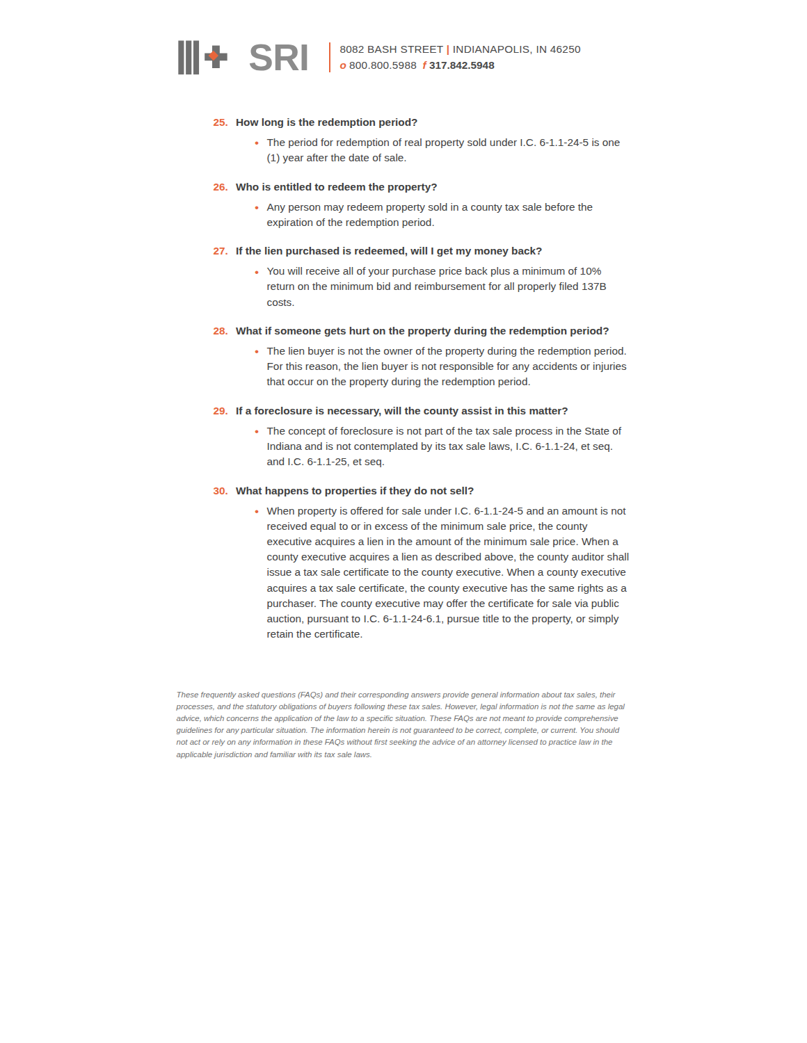SRI
8082 BASH STREET | INDIANAPOLIS, IN 46250
o 800.800.5988 f 317.842.5948
25. How long is the redemption period?
•
The period for redemption of real property sold under I.C. 6-1.1-24-5 is one (1) year after the date of sale.
26. Who is entitled to redeem the property?
•
Any person may redeem property sold in a county tax sale before the expiration of the redemption period.
27. If the lien purchased is redeemed, will I get my money back?
•
You will receive all of your purchase price back plus a minimum of 10% return on the minimum bid and reimbursement for all properly filed 137B costs.
28. What if someone gets hurt on the property during the redemption period?
•
The lien buyer is not the owner of the property during the redemption period. For this reason, the lien buyer is not responsible for any accidents or injuries that occur on the property during the redemption period.
29. If a foreclosure is necessary, will the county assist in this matter?
•
The concept of foreclosure is not part of the tax sale process in the State of Indiana and is not contemplated by its tax sale laws, I.C. 6-1.1-24, et seq. and I.C. 6-1.1-25, et seq.
30. What happens to properties if they do not sell?
•
When property is offered for sale under I.C. 6-1.1-24-5 and an amount is not received equal to or in excess of the minimum sale price, the county executive acquires a lien in the amount of the minimum sale price. When a county executive acquires a lien as described above, the county auditor shall issue a tax sale certificate to the county executive. When a county executive acquires a tax sale certificate, the county executive has the same rights as a purchaser. The county executive may offer the certificate for sale via public auction, pursuant to I.C. 6-1.1-24-6.1, pursue title to the property, or simply retain the certificate.
These frequently asked questions (FAQs) and their corresponding answers provide general information about tax sales, their processes, and the statutory obligations of buyers following these tax sales. However, legal information is not the same as legal advice, which concerns the application of the law to a specific situation. These FAQs are not meant to provide comprehensive guidelines for any particular situation. The information herein is not guaranteed to be correct, complete, or current. You should not act or rely on any information in these FAQs without first seeking the advice of an attorney licensed to practice law in the applicable jurisdiction and familiar with its tax sale laws.